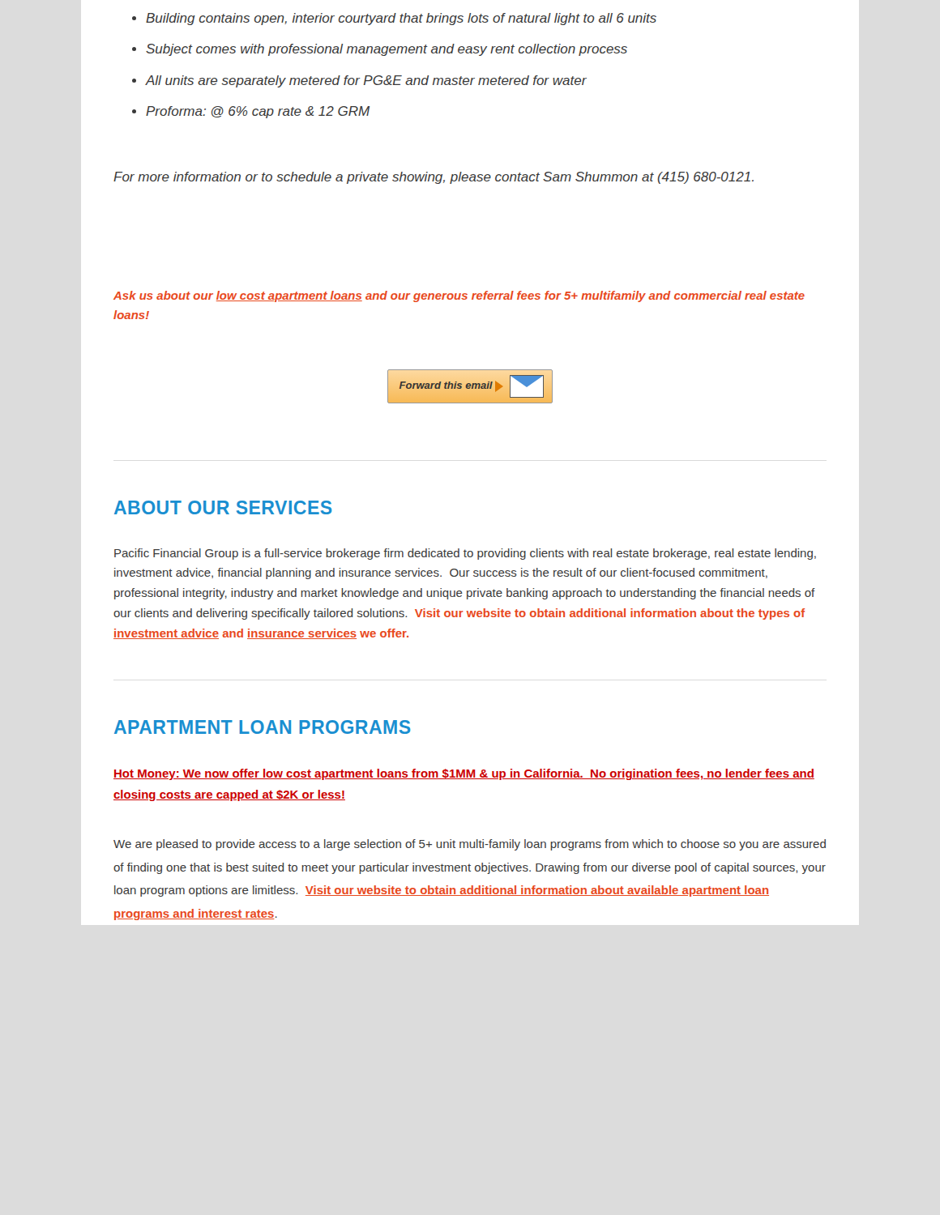Building contains open, interior courtyard that brings lots of natural light to all 6 units
Subject comes with professional management and easy rent collection process
All units are separately metered for PG&E and master metered for water
Proforma: @ 6% cap rate & 12 GRM
For more information or to schedule a private showing, please contact Sam Shummon at (415) 680-0121.
Ask us about our low cost apartment loans and our generous referral fees for 5+ multifamily and commercial real estate loans!
Forward this email
ABOUT OUR SERVICES
Pacific Financial Group is a full-service brokerage firm dedicated to providing clients with real estate brokerage, real estate lending, investment advice, financial planning and insurance services. Our success is the result of our client-focused commitment, professional integrity, industry and market knowledge and unique private banking approach to understanding the financial needs of our clients and delivering specifically tailored solutions. Visit our website to obtain additional information about the types of investment advice and insurance services we offer.
APARTMENT LOAN PROGRAMS
Hot Money: We now offer low cost apartment loans from $1MM & up in California. No origination fees, no lender fees and closing costs are capped at $2K or less!
We are pleased to provide access to a large selection of 5+ unit multi-family loan programs from which to choose so you are assured of finding one that is best suited to meet your particular investment objectives. Drawing from our diverse pool of capital sources, your loan program options are limitless. Visit our website to obtain additional information about available apartment loan programs and interest rates.